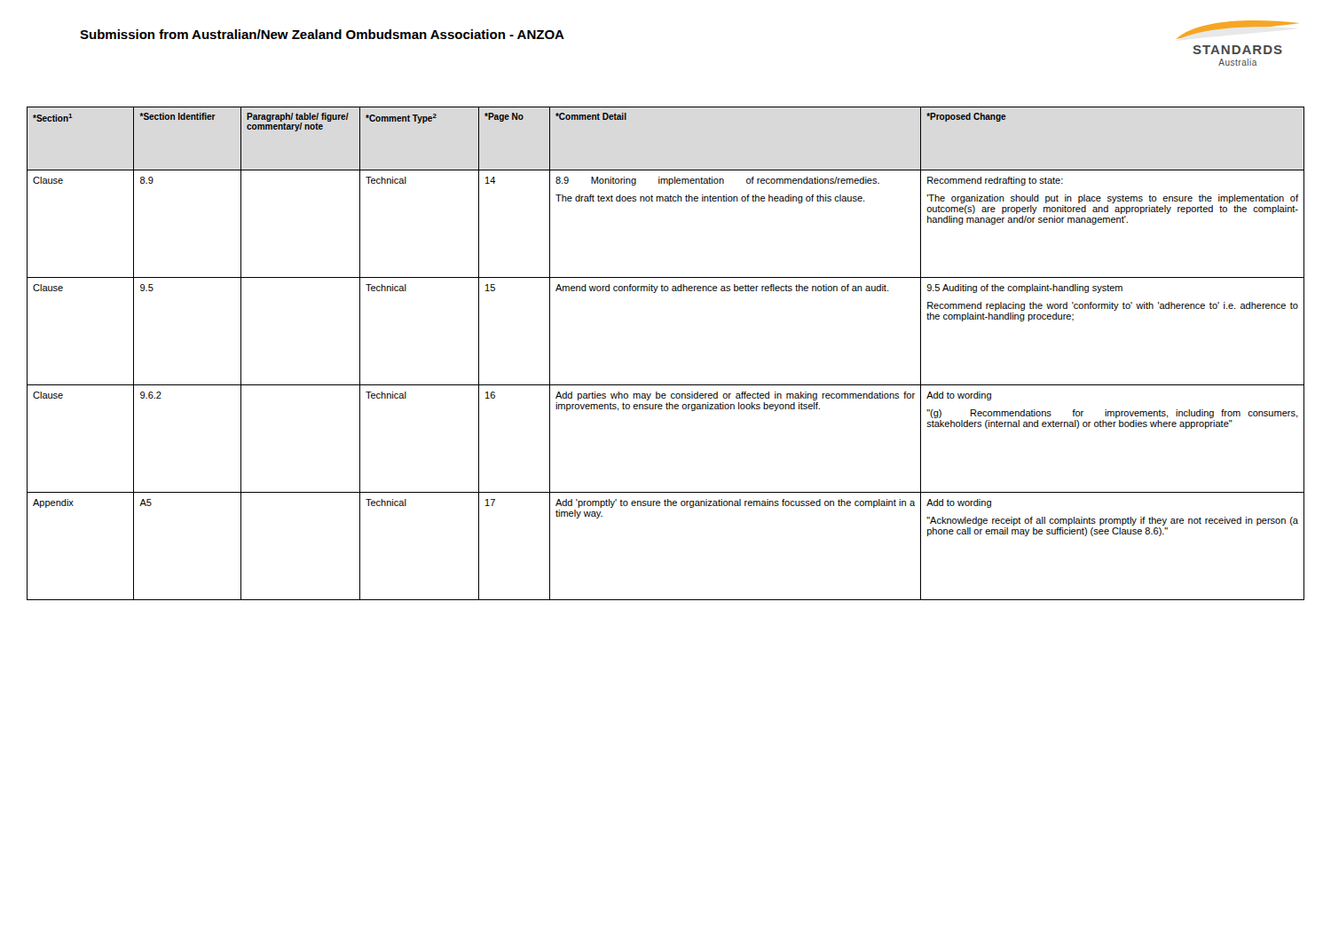Submission from Australian/New Zealand Ombudsman Association - ANZOA
STANDARDS
Australia
| *Section 1 | *Section Identifier | Paragraph/ table/ figure/ commentary/ note | *Comment Type 2 | *Page No | *Comment Detail | *Proposed Change |
| --- | --- | --- | --- | --- | --- | --- |
| Clause | 8.9 | | Technical | 14 | 8.9 Monitoring implementation of recommendations/remedies. The draft text does not match the intention of the heading of this clause. | Recommend redrafting to state: 'The organization should put in place systems to ensure the implementation of outcome(s) are properly monitored and appropriately reported to the complaint-handling manager and/or senior management'. |
| Clause | 9.5 | | Technical | 15 | Amend word conformity to adherence as better reflects the notion of an audit. | 9.5 Auditing of the complaint-handling system Recommend replacing the word 'conformity to' with 'adherence to' i.e. adherence to the complaint-handling procedure; |
| Clause | 9.6.2 | | Technical | 16 | Add parties who may be considered or affected in making recommendations for improvements, to ensure the organization looks beyond itself. | Add to wording "(g) Recommendations for improvements, including from consumers, stakeholders (internal and external) or other bodies where appropriate" |
| Appendix | A5 | | Technical | 17 | Add 'promptly' to ensure the organizational remains focussed on the complaint in a timely way. | Add to wording "Acknowledge receipt of all complaints promptly if they are not received in person (a phone call or email may be sufficient) (see Clause 8.6)." |